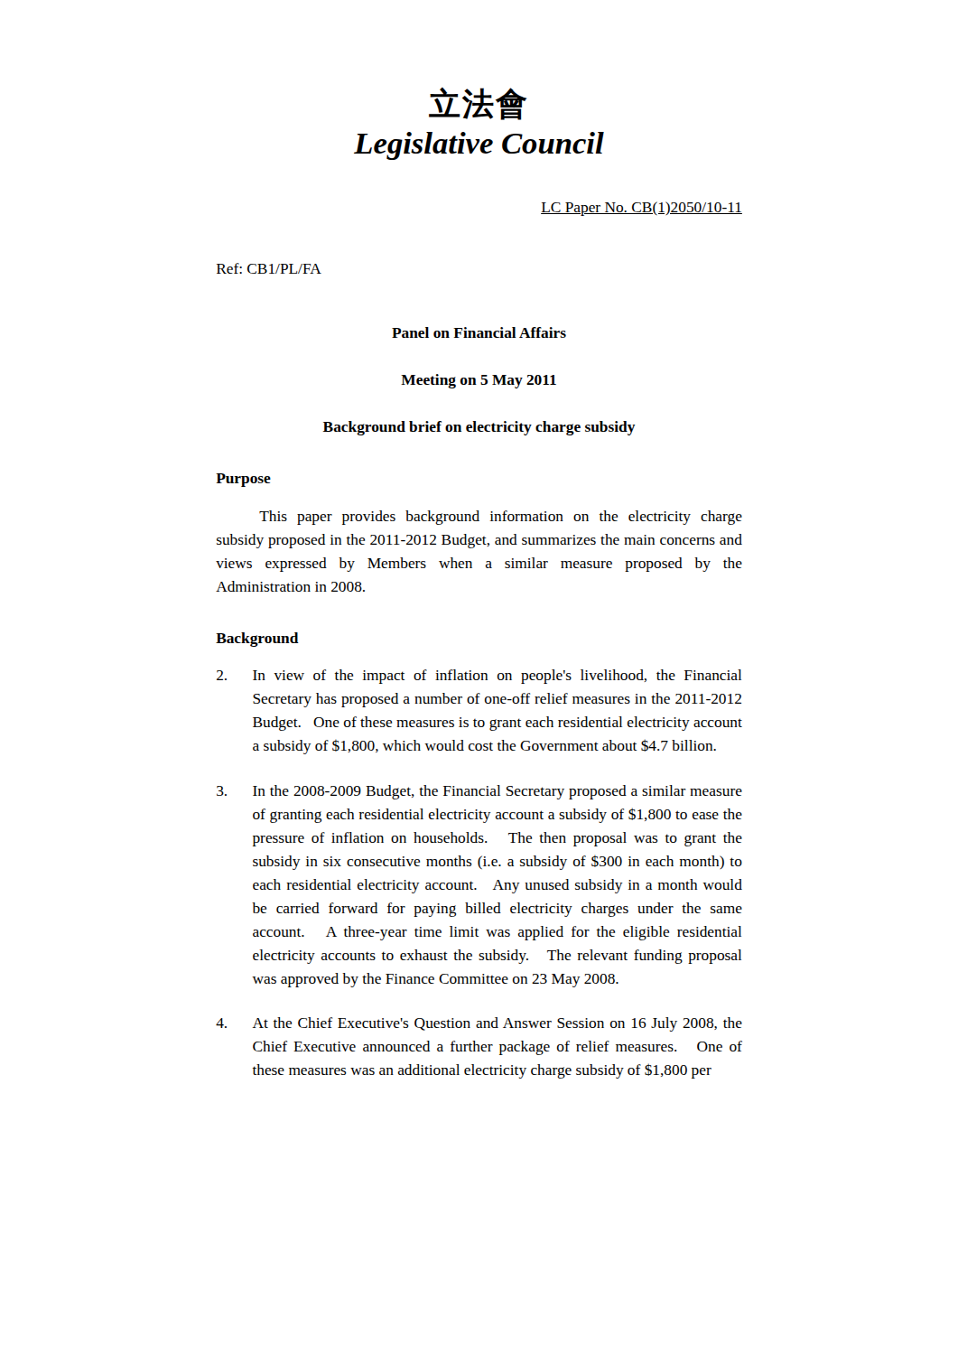立法會
Legislative Council
LC Paper No. CB(1)2050/10-11
Ref: CB1/PL/FA
Panel on Financial Affairs
Meeting on 5 May 2011
Background brief on electricity charge subsidy
Purpose
This paper provides background information on the electricity charge subsidy proposed in the 2011-2012 Budget, and summarizes the main concerns and views expressed by Members when a similar measure proposed by the Administration in 2008.
Background
2.
In view of the impact of inflation on people's livelihood, the Financial Secretary has proposed a number of one-off relief measures in the 2011-2012 Budget. One of these measures is to grant each residential electricity account a subsidy of $1,800, which would cost the Government about $4.7 billion.
3.
In the 2008-2009 Budget, the Financial Secretary proposed a similar measure of granting each residential electricity account a subsidy of $1,800 to ease the pressure of inflation on households. The then proposal was to grant the subsidy in six consecutive months (i.e. a subsidy of $300 in each month) to each residential electricity account. Any unused subsidy in a month would be carried forward for paying billed electricity charges under the same account. A three-year time limit was applied for the eligible residential electricity accounts to exhaust the subsidy. The relevant funding proposal was approved by the Finance Committee on 23 May 2008.
4.
At the Chief Executive's Question and Answer Session on 16 July 2008, the Chief Executive announced a further package of relief measures. One of these measures was an additional electricity charge subsidy of $1,800 per